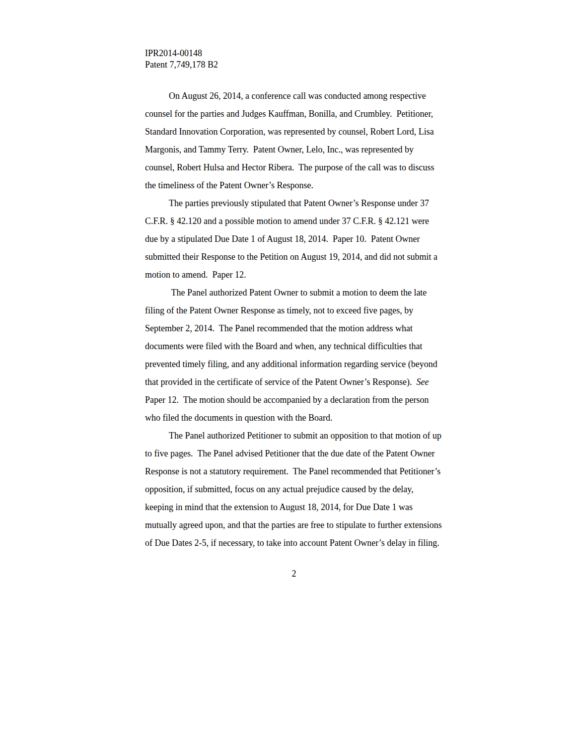IPR2014-00148
Patent 7,749,178 B2
On August 26, 2014, a conference call was conducted among respective counsel for the parties and Judges Kauffman, Bonilla, and Crumbley. Petitioner, Standard Innovation Corporation, was represented by counsel, Robert Lord, Lisa Margonis, and Tammy Terry. Patent Owner, Lelo, Inc., was represented by counsel, Robert Hulsa and Hector Ribera. The purpose of the call was to discuss the timeliness of the Patent Owner’s Response.
The parties previously stipulated that Patent Owner’s Response under 37 C.F.R. § 42.120 and a possible motion to amend under 37 C.F.R. § 42.121 were due by a stipulated Due Date 1 of August 18, 2014. Paper 10. Patent Owner submitted their Response to the Petition on August 19, 2014, and did not submit a motion to amend. Paper 12.
The Panel authorized Patent Owner to submit a motion to deem the late filing of the Patent Owner Response as timely, not to exceed five pages, by September 2, 2014. The Panel recommended that the motion address what documents were filed with the Board and when, any technical difficulties that prevented timely filing, and any additional information regarding service (beyond that provided in the certificate of service of the Patent Owner’s Response). See Paper 12. The motion should be accompanied by a declaration from the person who filed the documents in question with the Board.
The Panel authorized Petitioner to submit an opposition to that motion of up to five pages. The Panel advised Petitioner that the due date of the Patent Owner Response is not a statutory requirement. The Panel recommended that Petitioner’s opposition, if submitted, focus on any actual prejudice caused by the delay, keeping in mind that the extension to August 18, 2014, for Due Date 1 was mutually agreed upon, and that the parties are free to stipulate to further extensions of Due Dates 2-5, if necessary, to take into account Patent Owner’s delay in filing.
2